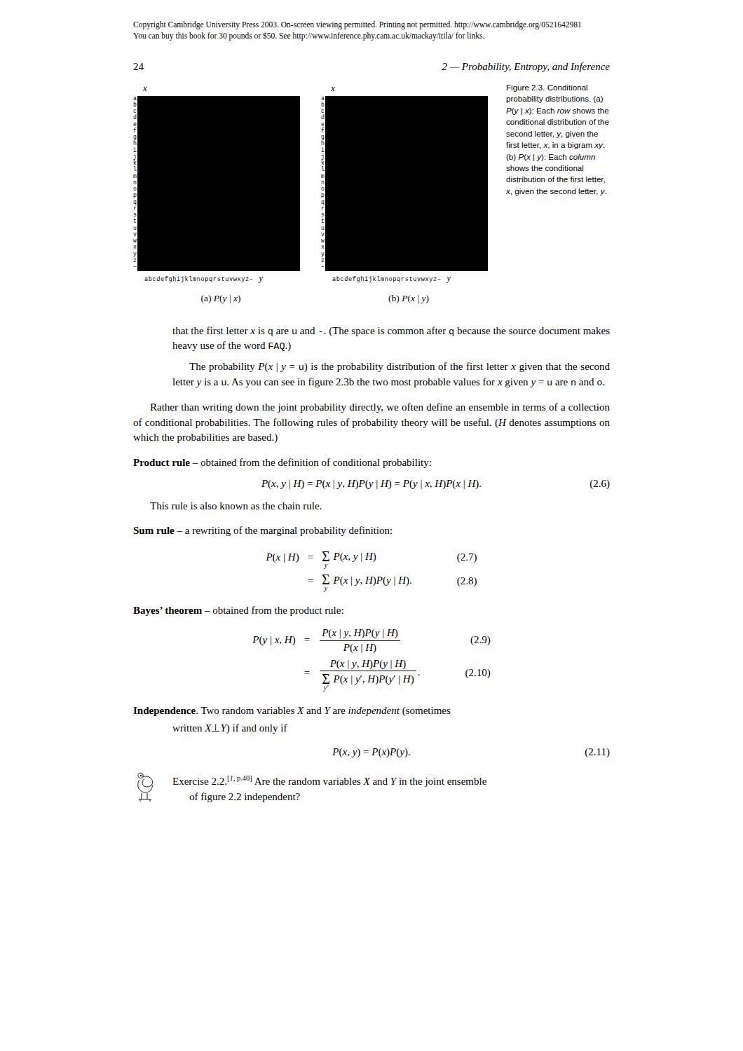Copyright Cambridge University Press 2003. On-screen viewing permitted. Printing not permitted. http://www.cambridge.org/0521642981
You can buy this book for 30 pounds or $50. See http://www.inference.phy.cam.ac.uk/mackay/itila/ for links.
24 2 — Probability, Entropy, and Inference
x
abcdefghijklmnopqrstuvwxyz–
abcdefghijklmnopqrstuvwxyz–y
(a) P(y | x)
x
abcdefghijklmnopqrstuvwxyz–
abcdefghijklmnopqrstuvwxyz–y
(b) P(x | y)
Figure 2.3. Conditional probability distributions. (a) P(y | x): Each row shows the conditional distribution of the second letter, y, given the first letter, x, in a bigram xy. (b) P(x | y): Each column shows the conditional distribution of the first letter, x, given the second letter, y.
that the first letter x is q are u and -. (The space is common after q because the source document makes heavy use of the word FAQ.)
The probability P(x | y = u) is the probability distribution of the first letter x given that the second letter y is a u. As you can see in figure 2.3b the two most probable values for x given y = u are n and o.
Rather than writing down the joint probability directly, we often define an ensemble in terms of a collection of conditional probabilities. The following rules of probability theory will be useful. (H denotes assumptions on which the probabilities are based.)
Product rule – obtained from the definition of conditional probability:
P(x, y | H) = P(x | y, H)P(y | H) = P(y | x, H)P(x | H). (2.6)
This rule is also known as the chain rule.
Sum rule – a rewriting of the marginal probability definition:
| P ( x / H ) | = | Σ y P ( x , y / H ) | (2.7) |
| | = | Σ y P ( x / y , H ) P ( y / H ). | (2.8) |
Bayes’ theorem – obtained from the product rule:
| P ( y / x , H ) | = | P ( x / y , H ) P ( y / H ) P ( x / H ) | (2.9) |
| | = | P ( x / y , H ) P ( y / H ) Σ y′ P ( x / y ′, H ) P ( y ′ / H ) . | (2.10) |
Independence. Two random variables X and Y are independent (sometimes
written X⊥Y) if and only if
P(x, y) = P(x)P(y). (2.11)
Exercise 2.2.[1, p.40] Are the random variables X and Y in the joint ensemble
of figure 2.2 independent?